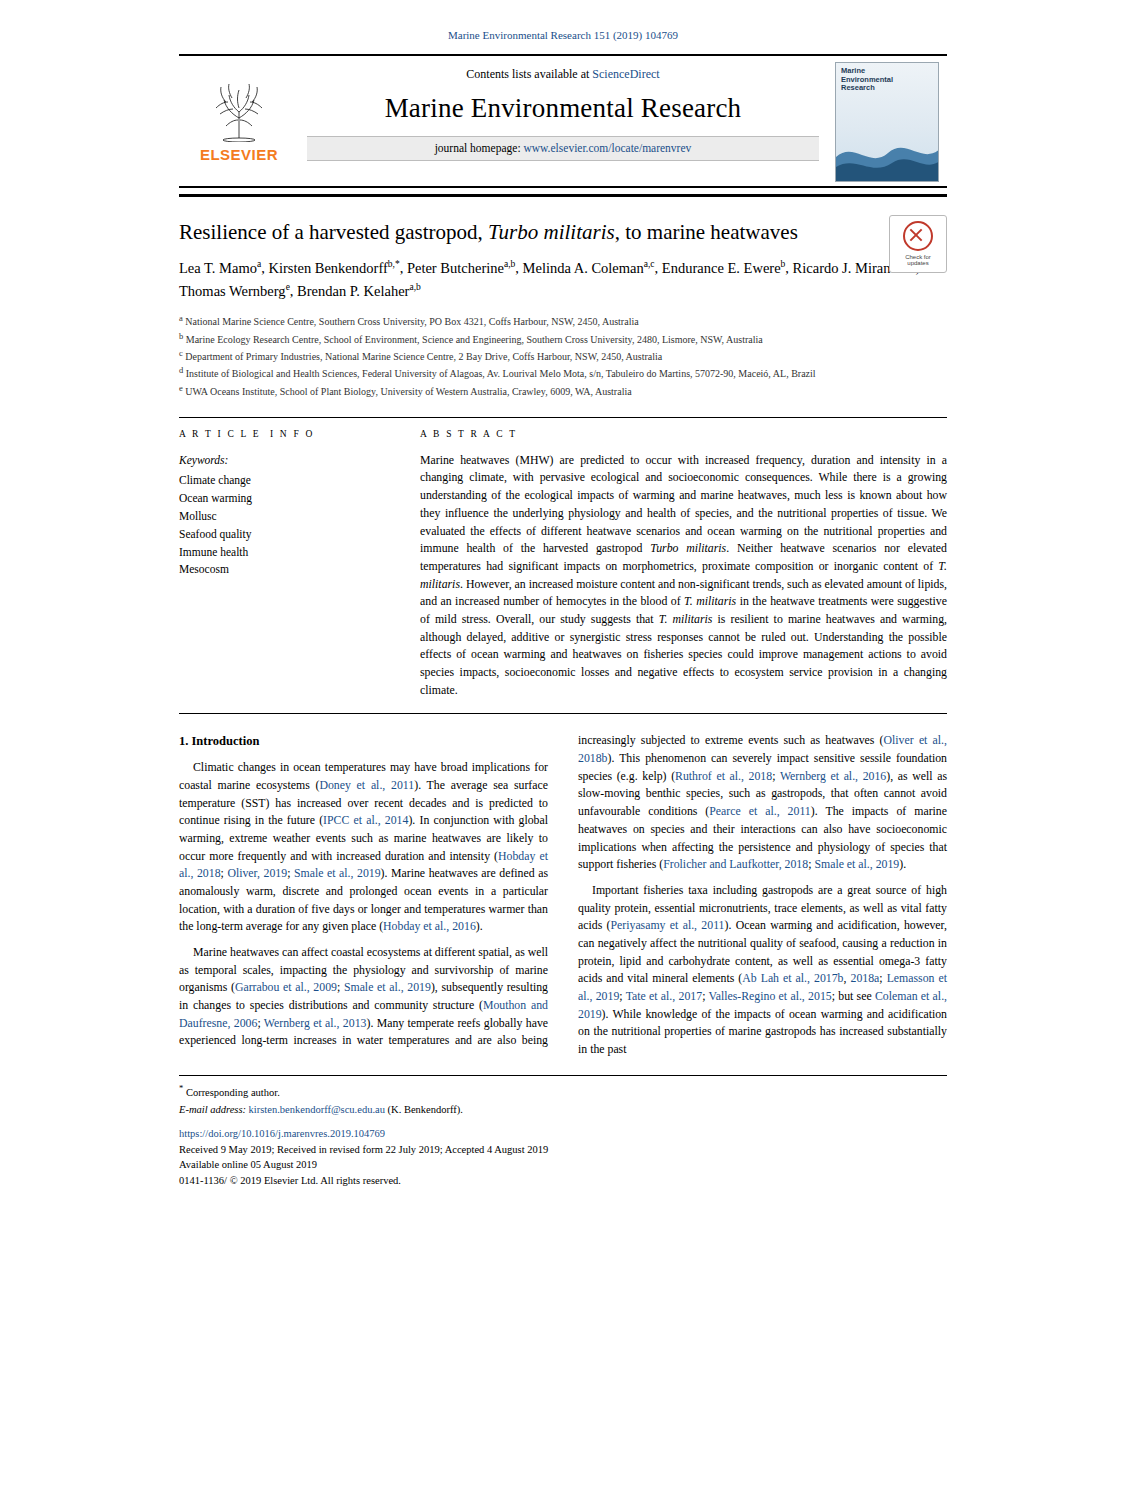Marine Environmental Research 151 (2019) 104769
ELSEVIER
Contents lists available at ScienceDirect
Marine Environmental Research
journal homepage: www.elsevier.com/locate/marenvrev
Marine
Environmental
Research
Check for
updates
Resilience of a harvested gastropod, Turbo militaris, to marine heatwaves
Lea T. Mamoa, Kirsten Benkendorffb,*, Peter Butcherinea,b, Melinda A. Colemana,c, Endurance E. Ewereb, Ricardo J. Mirandaa,d, Thomas Wernberge, Brendan P. Kelahera,b
a National Marine Science Centre, Southern Cross University, PO Box 4321, Coffs Harbour, NSW, 2450, Australia
b Marine Ecology Research Centre, School of Environment, Science and Engineering, Southern Cross University, 2480, Lismore, NSW, Australia
c Department of Primary Industries, National Marine Science Centre, 2 Bay Drive, Coffs Harbour, NSW, 2450, Australia
d Institute of Biological and Health Sciences, Federal University of Alagoas, Av. Lourival Melo Mota, s/n, Tabuleiro do Martins, 57072-90, Maceió, AL, Brazil
e UWA Oceans Institute, School of Plant Biology, University of Western Australia, Crawley, 6009, WA, Australia
A R T I C L E I N F O
Keywords:
Climate change
Ocean warming
Mollusc
Seafood quality
Immune health
Mesocosm
A B S T R A C T
Marine heatwaves (MHW) are predicted to occur with increased frequency, duration and intensity in a changing climate, with pervasive ecological and socioeconomic consequences. While there is a growing understanding of the ecological impacts of warming and marine heatwaves, much less is known about how they influence the underlying physiology and health of species, and the nutritional properties of tissue. We evaluated the effects of different heatwave scenarios and ocean warming on the nutritional properties and immune health of the harvested gastropod Turbo militaris. Neither heatwave scenarios nor elevated temperatures had significant impacts on morphometrics, proximate composition or inorganic content of T. militaris. However, an increased moisture content and non-significant trends, such as elevated amount of lipids, and an increased number of hemocytes in the blood of T. militaris in the heatwave treatments were suggestive of mild stress. Overall, our study suggests that T. militaris is resilient to marine heatwaves and warming, although delayed, additive or synergistic stress responses cannot be ruled out. Understanding the possible effects of ocean warming and heatwaves on fisheries species could improve management actions to avoid species impacts, socioeconomic losses and negative effects to ecosystem service provision in a changing climate.
1. Introduction
Climatic changes in ocean temperatures may have broad implications for coastal marine ecosystems (Doney et al., 2011). The average sea surface temperature (SST) has increased over recent decades and is predicted to continue rising in the future (IPCC et al., 2014). In conjunction with global warming, extreme weather events such as marine heatwaves are likely to occur more frequently and with increased duration and intensity (Hobday et al., 2018; Oliver, 2019; Smale et al., 2019). Marine heatwaves are defined as anomalously warm, discrete and prolonged ocean events in a particular location, with a duration of five days or longer and temperatures warmer than the long-term average for any given place (Hobday et al., 2016).
Marine heatwaves can affect coastal ecosystems at different spatial, as well as temporal scales, impacting the physiology and survivorship of marine organisms (Garrabou et al., 2009; Smale et al., 2019), subsequently resulting in changes to species distributions and community structure (Mouthon and Daufresne, 2006; Wernberg et al., 2013). Many temperate reefs globally have experienced long-term increases in water temperatures and are also being increasingly subjected to extreme events such as heatwaves (Oliver et al., 2018b). This phenomenon can severely impact sensitive sessile foundation species (e.g. kelp) (Ruthrof et al., 2018; Wernberg et al., 2016), as well as slow-moving benthic species, such as gastropods, that often cannot avoid unfavourable conditions (Pearce et al., 2011). The impacts of marine heatwaves on species and their interactions can also have socioeconomic implications when affecting the persistence and physiology of species that support fisheries (Frolicher and Laufkotter, 2018; Smale et al., 2019).
Important fisheries taxa including gastropods are a great source of high quality protein, essential micronutrients, trace elements, as well as vital fatty acids (Periyasamy et al., 2011). Ocean warming and acidification, however, can negatively affect the nutritional quality of seafood, causing a reduction in protein, lipid and carbohydrate content, as well as essential omega-3 fatty acids and vital mineral elements (Ab Lah et al., 2017b, 2018a; Lemasson et al., 2019; Tate et al., 2017; Valles-Regino et al., 2015; but see Coleman et al., 2019). While knowledge of the impacts of ocean warming and acidification on the nutritional properties of marine gastropods has increased substantially in the past
* Corresponding author.
E-mail address: kirsten.benkendorff@scu.edu.au (K. Benkendorff).
https://doi.org/10.1016/j.marenvres.2019.104769
Received 9 May 2019; Received in revised form 22 July 2019; Accepted 4 August 2019
Available online 05 August 2019
0141-1136/ © 2019 Elsevier Ltd. All rights reserved.